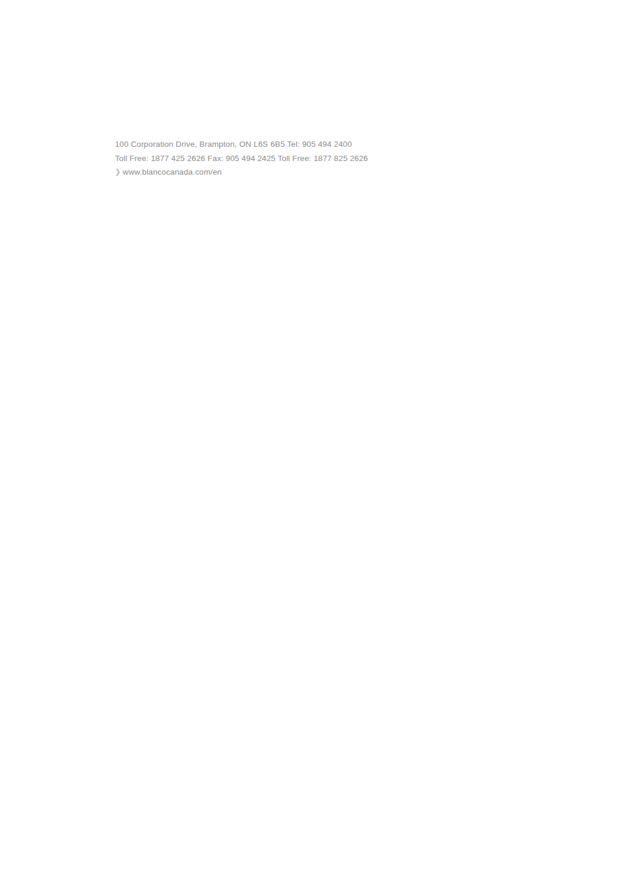100 Corporation Drive, Brampton, ON L6S 6B5 Tel: 905 494 2400
Toll Free: 1877 425 2626 Fax: 905 494 2425 Toll Free: 1877 825 2626
❯www.blancocanada.com/en